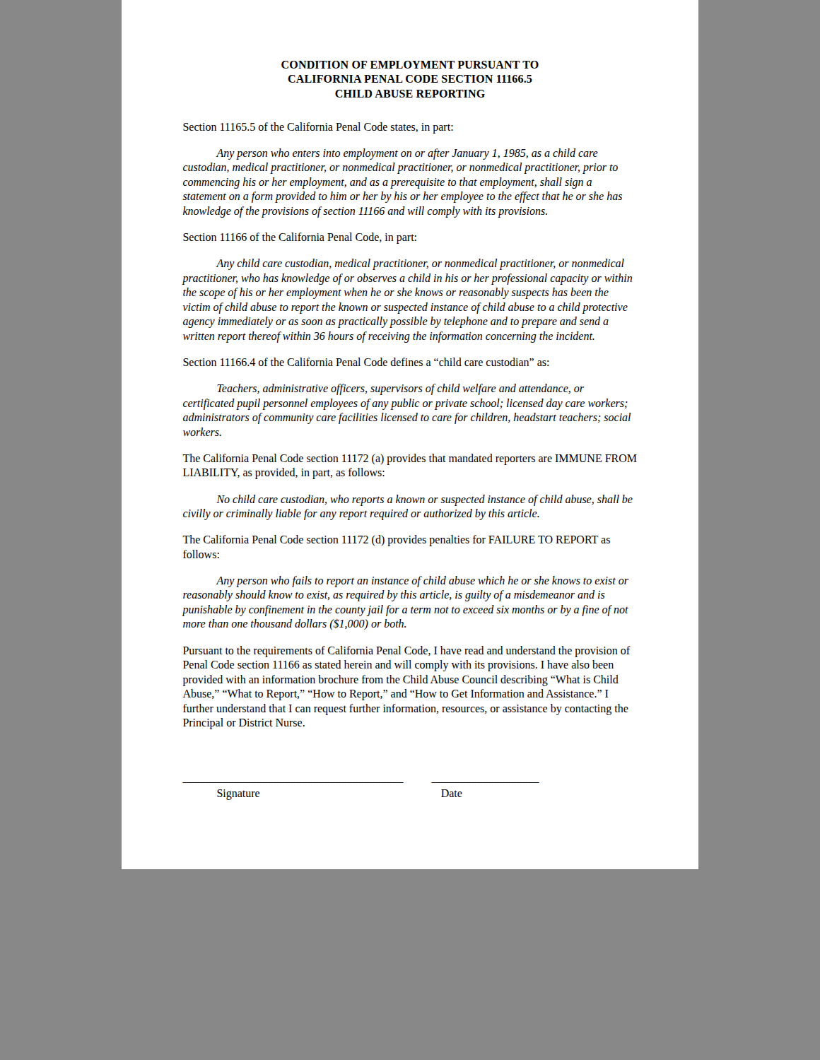CONDITION OF EMPLOYMENT PURSUANT TO CALIFORNIA PENAL CODE SECTION 11166.5 CHILD ABUSE REPORTING
Section 11165.5 of the California Penal Code states, in part:
Any person who enters into employment on or after January 1, 1985, as a child care custodian, medical practitioner, or nonmedical practitioner, or nonmedical practitioner, prior to commencing his or her employment, and as a prerequisite to that employment, shall sign a statement on a form provided to him or her by his or her employee to the effect that he or she has knowledge of the provisions of section 11166 and will comply with its provisions.
Section 11166 of the California Penal Code, in part:
Any child care custodian, medical practitioner, or nonmedical practitioner, or nonmedical practitioner, who has knowledge of or observes a child in his or her professional capacity or within the scope of his or her employment when he or she knows or reasonably suspects has been the victim of child abuse to report the known or suspected instance of child abuse to a child protective agency immediately or as soon as practically possible by telephone and to prepare and send a written report thereof within 36 hours of receiving the information concerning the incident.
Section 11166.4 of the California Penal Code defines a “child care custodian” as:
Teachers, administrative officers, supervisors of child welfare and attendance, or certificated pupil personnel employees of any public or private school; licensed day care workers; administrators of community care facilities licensed to care for children, headstart teachers; social workers.
The California Penal Code section 11172 (a) provides that mandated reporters are IMMUNE FROM LIABILITY, as provided, in part, as follows:
No child care custodian, who reports a known or suspected instance of child abuse, shall be civilly or criminally liable for any report required or authorized by this article.
The California Penal Code section 11172 (d) provides penalties for FAILURE TO REPORT as follows:
Any person who fails to report an instance of child abuse which he or she knows to exist or reasonably should know to exist, as required by this article, is guilty of a misdemeanor and is punishable by confinement in the county jail for a term not to exceed six months or by a fine of not more than one thousand dollars ($1,000) or both.
Pursuant to the requirements of California Penal Code, I have read and understand the provision of Penal Code section 11166 as stated herein and will comply with its provisions. I have also been provided with an information brochure from the Child Abuse Council describing “What is Child Abuse,” “What to Report,” “How to Report,” and “How to Get Information and Assistance.” I further understand that I can request further information, resources, or assistance by contacting the Principal or District Nurse.
_______________________________________ ___________________
Signature Date